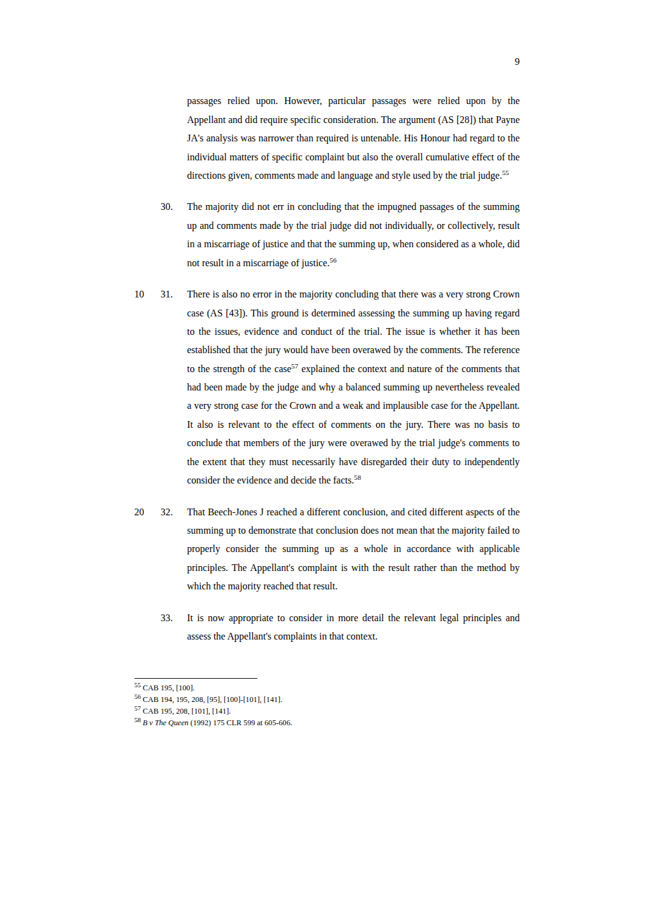9
passages relied upon. However, particular passages were relied upon by the Appellant and did require specific consideration. The argument (AS [28]) that Payne JA's analysis was narrower than required is untenable. His Honour had regard to the individual matters of specific complaint but also the overall cumulative effect of the directions given, comments made and language and style used by the trial judge.55
30.
The majority did not err in concluding that the impugned passages of the summing up and comments made by the trial judge did not individually, or collectively, result in a miscarriage of justice and that the summing up, when considered as a whole, did not result in a miscarriage of justice.56
10
31.
There is also no error in the majority concluding that there was a very strong Crown case (AS [43]). This ground is determined assessing the summing up having regard to the issues, evidence and conduct of the trial. The issue is whether it has been established that the jury would have been overawed by the comments. The reference to the strength of the case57 explained the context and nature of the comments that had been made by the judge and why a balanced summing up nevertheless revealed a very strong case for the Crown and a weak and implausible case for the Appellant. It also is relevant to the effect of comments on the jury. There was no basis to conclude that members of the jury were overawed by the trial judge's comments to the extent that they must necessarily have disregarded their duty to independently consider the evidence and decide the facts.58
20
32.
That Beech-Jones J reached a different conclusion, and cited different aspects of the summing up to demonstrate that conclusion does not mean that the majority failed to properly consider the summing up as a whole in accordance with applicable principles. The Appellant's complaint is with the result rather than the method by which the majority reached that result.
33.
It is now appropriate to consider in more detail the relevant legal principles and assess the Appellant's complaints in that context.
55 CAB 195, [100].
56 CAB 194, 195, 208, [95], [100]-[101], [141].
57 CAB 195, 208, [101], [141].
58 B v The Queen (1992) 175 CLR 599 at 605-606.